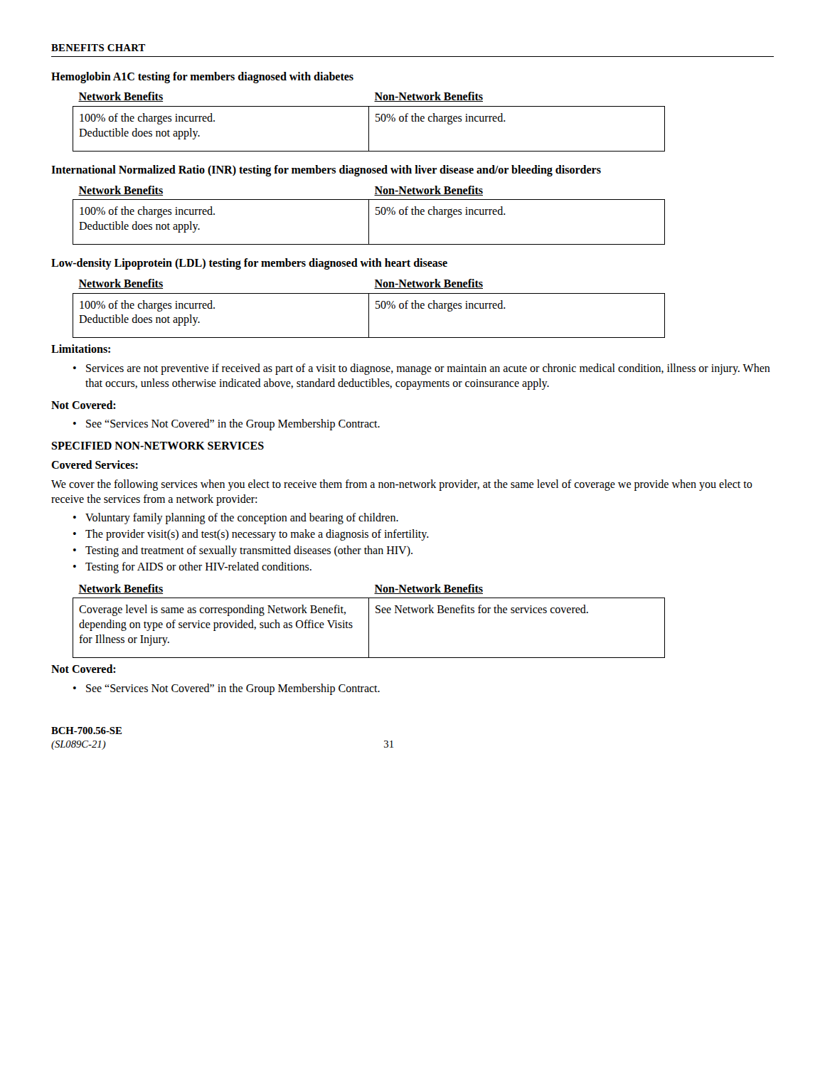BENEFITS CHART
Hemoglobin A1C testing for members diagnosed with diabetes
| Network Benefits | Non-Network Benefits |
| 100% of the charges incurred. Deductible does not apply. | 50% of the charges incurred. |
International Normalized Ratio (INR) testing for members diagnosed with liver disease and/or bleeding disorders
| Network Benefits | Non-Network Benefits |
| 100% of the charges incurred. Deductible does not apply. | 50% of the charges incurred. |
Low-density Lipoprotein (LDL) testing for members diagnosed with heart disease
| Network Benefits | Non-Network Benefits |
| 100% of the charges incurred. Deductible does not apply. | 50% of the charges incurred. |
Limitations:
Services are not preventive if received as part of a visit to diagnose, manage or maintain an acute or chronic medical condition, illness or injury. When that occurs, unless otherwise indicated above, standard deductibles, copayments or coinsurance apply.
Not Covered:
See “Services Not Covered” in the Group Membership Contract.
SPECIFIED NON-NETWORK SERVICES
Covered Services:
We cover the following services when you elect to receive them from a non-network provider, at the same level of coverage we provide when you elect to receive the services from a network provider:
Voluntary family planning of the conception and bearing of children.
The provider visit(s) and test(s) necessary to make a diagnosis of infertility.
Testing and treatment of sexually transmitted diseases (other than HIV).
Testing for AIDS or other HIV-related conditions.
| Network Benefits | Non-Network Benefits |
| Coverage level is same as corresponding Network Benefit, depending on type of service provided, such as Office Visits for Illness or Injury. | See Network Benefits for the services covered. |
Not Covered:
See “Services Not Covered” in the Group Membership Contract.
BCH-700.56-SE
(SL089C-21) 31